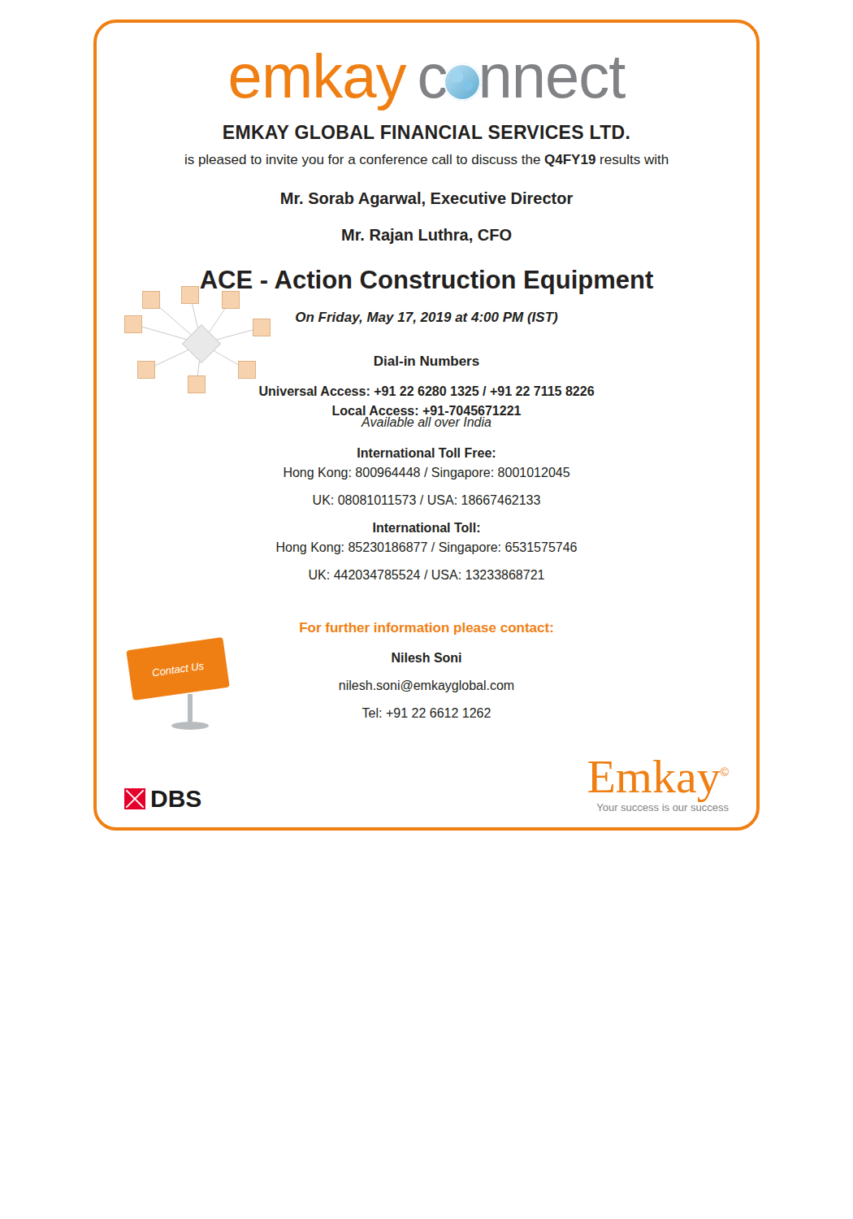emkay c nnect
EMKAY GLOBAL FINANCIAL SERVICES LTD.
is pleased to invite you for a conference call to discuss the Q4FY19 results with
Mr. Sorab Agarwal, Executive Director
Mr. Rajan Luthra, CFO
ACE - Action Construction Equipment
On Friday, May 17, 2019 at 4:00 PM (IST)
Dial-in Numbers
Universal Access: +91 22 6280 1325 / +91 22 7115 8226
Local Access: +91-7045671221
Available all over India
International Toll Free:
Hong Kong: 800964448 / Singapore: 8001012045
UK: 08081011573 / USA: 18667462133
International Toll:
Hong Kong: 85230186877 / Singapore: 6531575746
UK: 442034785524 / USA: 13233868721
Contact Us
For further information please contact:
Nilesh Soni
nilesh.soni@emkayglobal.com
Tel: +91 22 6612 1262
DBS
Emkay©
Your success is our success